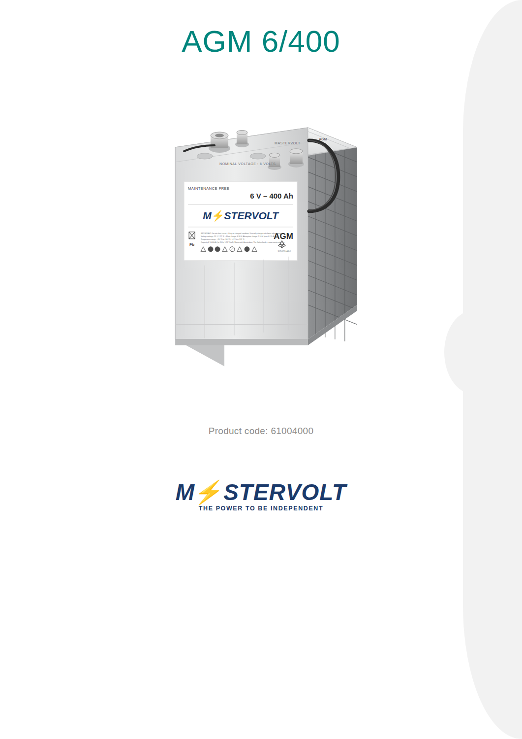AGM 6/400
Mastervolt AGM 6/400 battery A grey sealed lead-acid AGM battery, 6 volt 400 amp-hour, shown at a three-quarter angle with two pairs of terminals on top, a carrying strap on the right side and a white product label on the front. NOMINAL VOLTAGE : 6 VOLTS MASTERVOLT AGM MAINTENANCE FREE 6 V – 400 Ah M⚡STERVOLT AGM Pb IMPORTANT: Do not short circuit – Keep in charged condition. Use only charger with limits adjustments. Voltage settings: 25 °C / 77 °F – Float charge: 6.90 V, Absorption charge: 7.10 V (max 0.2 C A). Temperature range: −20 °C to +50 °C / −4 °F to +122 °F. Capacity 6 V 400 Ah (at 20 hr, 1.75 V/cell). Mastervolt, Amsterdam, The Netherlands – www.mastervolt.com NON-SPILLABLE
Product code: 61004000
M⚡STERVOLT
THE POWER TO BE INDEPENDENT